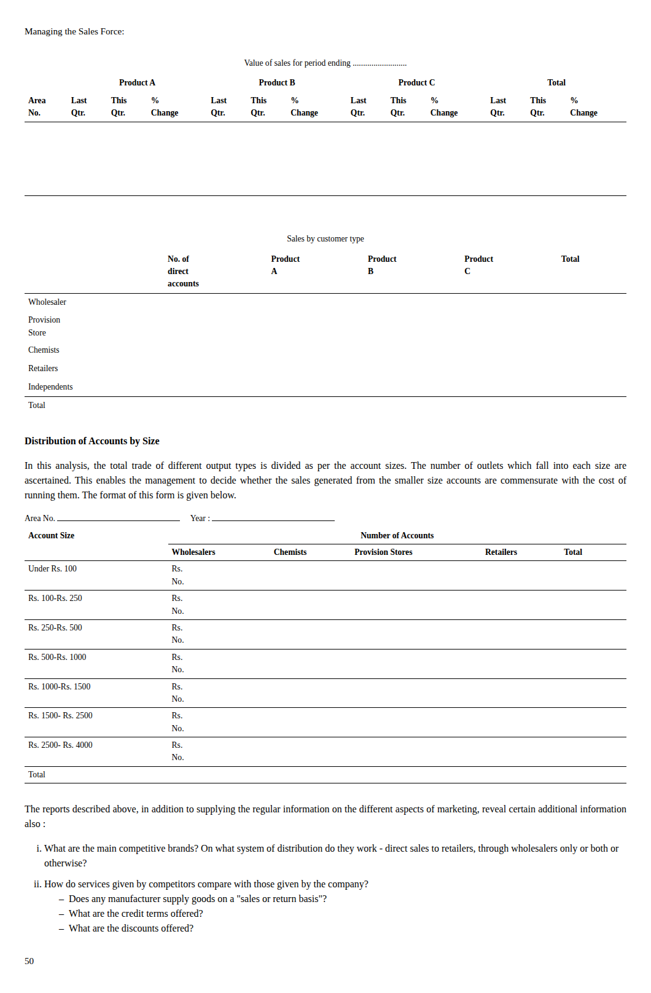Managing the Sales Force:
Value of sales for period ending ..........................
| | Product A | Product B | Product C | Total |
| --- | --- | --- | --- | --- |
| Area No. | Last Qtr. | This Qtr. | % Change | Last Qtr. | This Qtr. | % Change | Last Qtr. | This Qtr. | % Change | Last Qtr. | This Qtr. | % Change |
Sales by customer type
| | No. of direct accounts | Product A | Product B | Product C | Total |
| --- | --- | --- | --- | --- | --- |
| Wholesaler | | | | | |
| Provision Store | | | | | |
| Chemists | | | | | |
| Retailers | | | | | |
| Independents | | | | | |
| Total | | | | | |
Distribution of Accounts by Size
In this analysis, the total trade of different output types is divided as per the account sizes. The number of outlets which fall into each size are ascertained. This enables the management to decide whether the sales generated from the smaller size accounts are commensurate with the cost of running them. The format of this form is given below.
Area No. Year :
| Account Size | Number of Accounts |
| --- | --- |
| Wholesalers | Chemists | Provision Stores | Retailers | Total | |
| Under Rs. 100 | Rs. No. | | | | | |
| Rs. 100-Rs. 250 | Rs. No. | | | | | |
| Rs. 250-Rs. 500 | Rs. No. | | | | | |
| Rs. 500-Rs. 1000 | Rs. No. | | | | | |
| Rs. 1000-Rs. 1500 | Rs. No. | | | | | |
| Rs. 1500- Rs. 2500 | Rs. No. | | | | | |
| Rs. 2500- Rs. 4000 | Rs. No. | | | | | |
| Total | | | | | | |
The reports described above, in addition to supplying the regular information on the different aspects of marketing, reveal certain additional information also :
What are the main competitive brands? On what system of distribution do they work - direct sales to retailers, through wholesalers only or both or otherwise?
How do services given by competitors compare with those given by the company?
Does any manufacturer supply goods on a "sales or return basis"?
What are the credit terms offered?
What are the discounts offered?
50